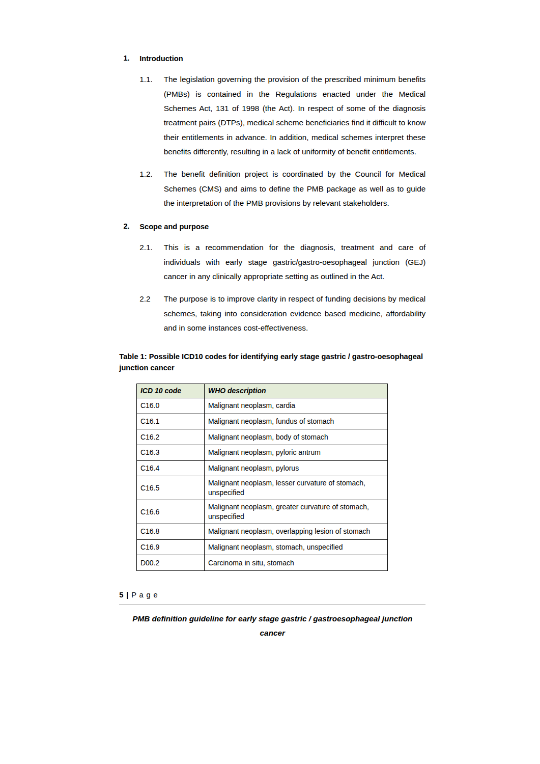Introduction
1.1. The legislation governing the provision of the prescribed minimum benefits (PMBs) is contained in the Regulations enacted under the Medical Schemes Act, 131 of 1998 (the Act). In respect of some of the diagnosis treatment pairs (DTPs), medical scheme beneficiaries find it difficult to know their entitlements in advance. In addition, medical schemes interpret these benefits differently, resulting in a lack of uniformity of benefit entitlements.
1.2. The benefit definition project is coordinated by the Council for Medical Schemes (CMS) and aims to define the PMB package as well as to guide the interpretation of the PMB provisions by relevant stakeholders.
Scope and purpose
2.1. This is a recommendation for the diagnosis, treatment and care of individuals with early stage gastric/gastro-oesophageal junction (GEJ) cancer in any clinically appropriate setting as outlined in the Act.
2.2 The purpose is to improve clarity in respect of funding decisions by medical schemes, taking into consideration evidence based medicine, affordability and in some instances cost-effectiveness.
Table 1: Possible ICD10 codes for identifying early stage gastric / gastro-oesophageal junction cancer
| ICD 10 code | WHO description |
| --- | --- |
| C16.0 | Malignant neoplasm, cardia |
| C16.1 | Malignant neoplasm, fundus of stomach |
| C16.2 | Malignant neoplasm, body of stomach |
| C16.3 | Malignant neoplasm, pyloric antrum |
| C16.4 | Malignant neoplasm, pylorus |
| C16.5 | Malignant neoplasm, lesser curvature of stomach, unspecified |
| C16.6 | Malignant neoplasm, greater curvature of stomach, unspecified |
| C16.8 | Malignant neoplasm, overlapping lesion of stomach |
| C16.9 | Malignant neoplasm, stomach, unspecified |
| D00.2 | Carcinoma in situ, stomach |
5 | P a g e
PMB definition guideline for early stage gastric / gastroesophageal junction cancer